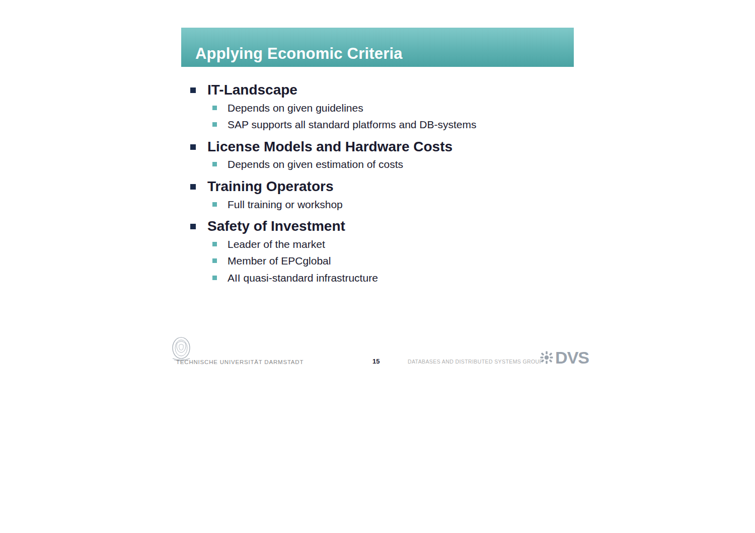Applying Economic Criteria
IT-Landscape
Depends on given guidelines
SAP supports all standard platforms and DB-systems
License Models and Hardware Costs
Depends on given estimation of costs
Training Operators
Full training or workshop
Safety of Investment
Leader of the market
Member of EPCglobal
AII quasi-standard infrastructure
TECHNISCHE UNIVERSITÄT DARMSTADT
15
DATABASES AND DISTRIBUTED SYSTEMS GROUP
DVS